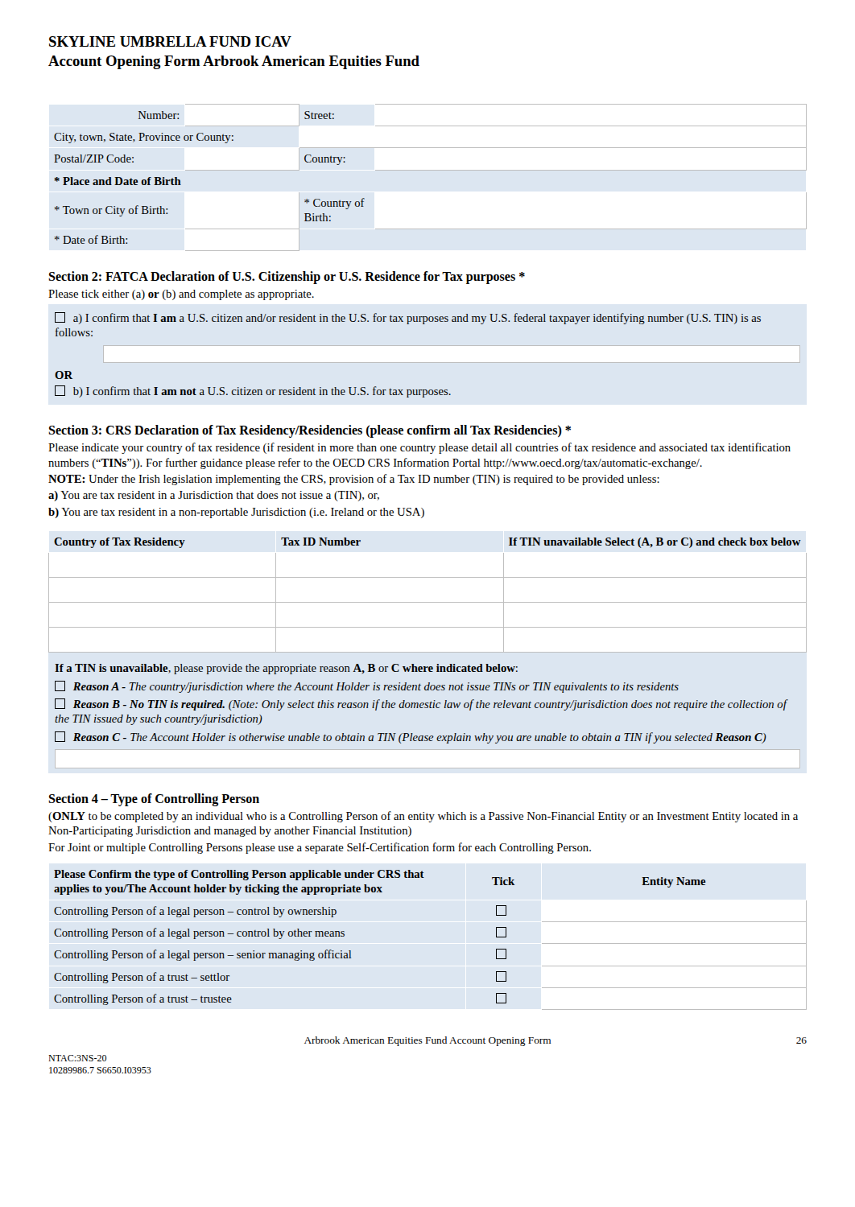SKYLINE UMBRELLA FUND ICAV
Account Opening Form Arbrook American Equities Fund
| Number: | | Street: | |
| City, town, State, Province or County: | |
| Postal/ZIP Code: | | Country: | |
| * Place and Date of Birth |
| * Town or City of Birth: | | * Country of Birth: | |
| * Date of Birth: | | |
Section 2: FATCA Declaration of U.S. Citizenship or U.S. Residence for Tax purposes *
Please tick either (a) or (b) and complete as appropriate.
a) I confirm that I am a U.S. citizen and/or resident in the U.S. for tax purposes and my U.S. federal taxpayer identifying number (U.S. TIN) is as follows:
OR
b) I confirm that I am not a U.S. citizen or resident in the U.S. for tax purposes.
Section 3: CRS Declaration of Tax Residency/Residencies (please confirm all Tax Residencies) *
Please indicate your country of tax residence (if resident in more than one country please detail all countries of tax residence and associated tax identification numbers (“TINs”)). For further guidance please refer to the OECD CRS Information Portal http://www.oecd.org/tax/automatic-exchange/.
NOTE: Under the Irish legislation implementing the CRS, provision of a Tax ID number (TIN) is required to be provided unless:
a) You are tax resident in a Jurisdiction that does not issue a (TIN), or,
b) You are tax resident in a non-reportable Jurisdiction (i.e. Ireland or the USA)
| Country of Tax Residency | Tax ID Number | If TIN unavailable Select (A, B or C) and check box below |
| --- | --- | --- |
If a TIN is unavailable, please provide the appropriate reason A, B or C where indicated below:
Reason A - The country/jurisdiction where the Account Holder is resident does not issue TINs or TIN equivalents to its residents
Reason B - No TIN is required. (Note: Only select this reason if the domestic law of the relevant country/jurisdiction does not require the collection of the TIN issued by such country/jurisdiction)
Reason C - The Account Holder is otherwise unable to obtain a TIN (Please explain why you are unable to obtain a TIN if you selected Reason C)
Section 4 – Type of Controlling Person
(ONLY to be completed by an individual who is a Controlling Person of an entity which is a Passive Non-Financial Entity or an Investment Entity located in a Non-Participating Jurisdiction and managed by another Financial Institution)
For Joint or multiple Controlling Persons please use a separate Self-Certification form for each Controlling Person.
| Please Confirm the type of Controlling Person applicable under CRS that applies to you/The Account holder by ticking the appropriate box | Tick | Entity Name |
| --- | --- | --- |
| Controlling Person of a legal person – control by ownership | | |
| Controlling Person of a legal person – control by other means | | |
| Controlling Person of a legal person – senior managing official | | |
| Controlling Person of a trust – settlor | | |
| Controlling Person of a trust – trustee | | |
Arbrook American Equities Fund Account Opening Form
26
NTAC:3NS-20
10289986.7 S6650.I03953